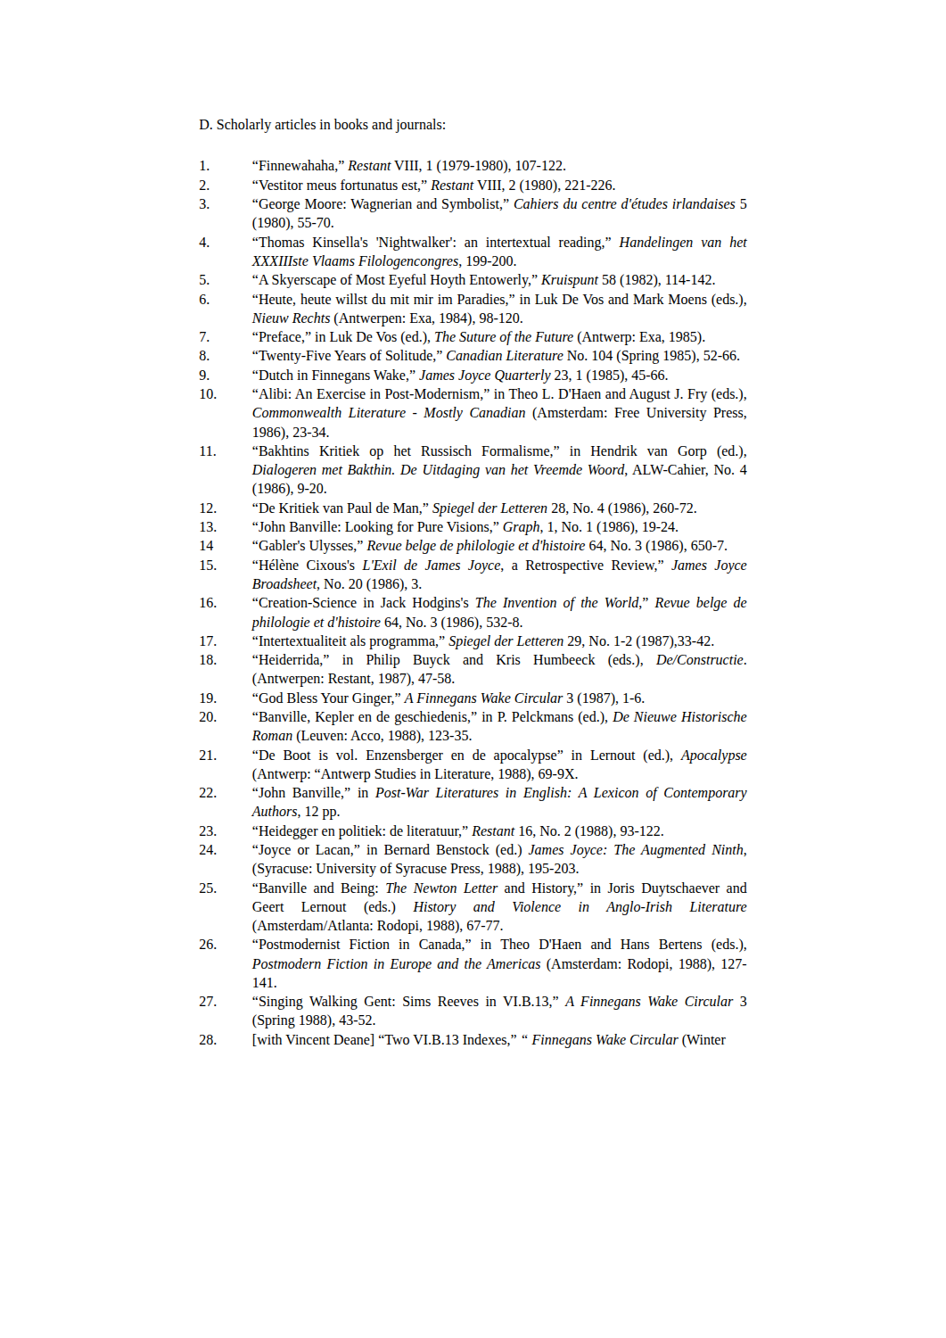D. Scholarly articles in books and journals:
1.“Finnewahaha,” Restant VIII, 1 (1979-1980), 107-122.
2.“Vestitor meus fortunatus est,” Restant VIII, 2 (1980), 221-226.
3.“George Moore: Wagnerian and Symbolist,” Cahiers du centre d'études irlandaises 5 (1980), 55-70.
4.“Thomas Kinsella's 'Nightwalker': an intertextual reading,” Handelingen van het XXXIIIste Vlaams Filologencongres, 199-200.
5.“A Skyerscape of Most Eyeful Hoyth Entowerly,” Kruispunt 58 (1982), 114-142.
6.“Heute, heute willst du mit mir im Paradies,” in Luk De Vos and Mark Moens (eds.), Nieuw Rechts (Antwerpen: Exa, 1984), 98-120.
7.“Preface,” in Luk De Vos (ed.), The Suture of the Future (Antwerp: Exa, 1985).
8.“Twenty-Five Years of Solitude,” Canadian Literature No. 104 (Spring 1985), 52-66.
9.“Dutch in Finnegans Wake,” James Joyce Quarterly 23, 1 (1985), 45-66.
10.“Alibi: An Exercise in Post-Modernism,” in Theo L. D'Haen and August J. Fry (eds.), Commonwealth Literature - Mostly Canadian (Amsterdam: Free University Press, 1986), 23-34.
11.“Bakhtins Kritiek op het Russisch Formalisme,” in Hendrik van Gorp (ed.), Dialogeren met Bakthin. De Uitdaging van het Vreemde Woord, ALW-Cahier, No. 4 (1986), 9-20.
12.“De Kritiek van Paul de Man,” Spiegel der Letteren 28, No. 4 (1986), 260-72.
13.“John Banville: Looking for Pure Visions,” Graph, 1, No. 1 (1986), 19-24.
14“Gabler's Ulysses,” Revue belge de philologie et d'histoire 64, No. 3 (1986), 650-7.
15.“Hélène Cixous's L'Exil de James Joyce, a Retrospective Review,” James Joyce Broadsheet, No. 20 (1986), 3.
16.“Creation-Science in Jack Hodgins's The Invention of the World,” Revue belge de philologie et d'histoire 64, No. 3 (1986), 532-8.
17.“Intertextualiteit als programma,” Spiegel der Letteren 29, No. 1-2 (1987),33-42.
18.“Heiderrida,” in Philip Buyck and Kris Humbeeck (eds.), De/Constructie. (Antwerpen: Restant, 1987), 47-58.
19.“God Bless Your Ginger,” A Finnegans Wake Circular 3 (1987), 1-6.
20.“Banville, Kepler en de geschiedenis,” in P. Pelckmans (ed.), De Nieuwe Historische Roman (Leuven: Acco, 1988), 123-35.
21.“De Boot is vol. Enzensberger en de apocalypse” in Lernout (ed.), Apocalypse (Antwerp: “Antwerp Studies in Literature, 1988), 69-9X.
22.“John Banville,” in Post-War Literatures in English: A Lexicon of Contemporary Authors, 12 pp.
23.“Heidegger en politiek: de literatuur,” Restant 16, No. 2 (1988), 93-122.
24.“Joyce or Lacan,” in Bernard Benstock (ed.) James Joyce: The Augmented Ninth, (Syracuse: University of Syracuse Press, 1988), 195-203.
25.“Banville and Being: The Newton Letter and History,” in Joris Duytschaever and Geert Lernout (eds.) History and Violence in Anglo-Irish Literature (Amsterdam/Atlanta: Rodopi, 1988), 67-77.
26.“Postmodernist Fiction in Canada,” in Theo D'Haen and Hans Bertens (eds.), Postmodern Fiction in Europe and the Americas (Amsterdam: Rodopi, 1988), 127-141.
27.“Singing Walking Gent: Sims Reeves in VI.B.13,” A Finnegans Wake Circular 3 (Spring 1988), 43-52.
28.[with Vincent Deane] “Two VI.B.13 Indexes,” “ Finnegans Wake Circular (Winter